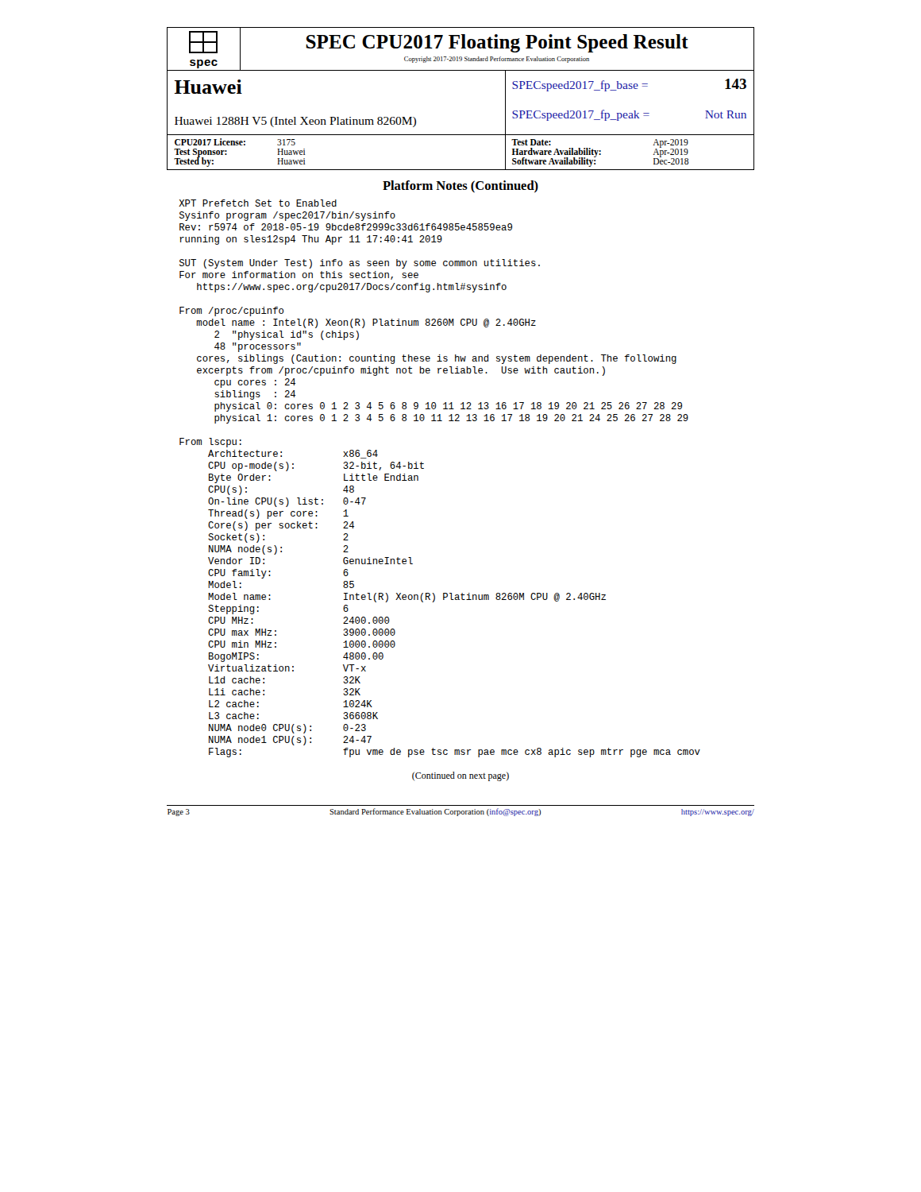spec
SPEC CPU2017 Floating Point Speed Result
Copyright 2017-2019 Standard Performance Evaluation Corporation
Huawei
Huawei 1288H V5 (Intel Xeon Platinum 8260M)
SPECspeed2017_fp_base = 143
SPECspeed2017_fp_peak = Not Run
CPU2017 License: 3175
Test Sponsor: Huawei
Tested by: Huawei
Test Date: Apr-2019
Hardware Availability: Apr-2019
Software Availability: Dec-2018
Platform Notes (Continued)
  XPT Prefetch Set to Enabled
  Sysinfo program /spec2017/bin/sysinfo
  Rev: r5974 of 2018-05-19 9bcde8f2999c33d61f64985e45859ea9
  running on sles12sp4 Thu Apr 11 17:40:41 2019

  SUT (System Under Test) info as seen by some common utilities.
  For more information on this section, see
     https://www.spec.org/cpu2017/Docs/config.html#sysinfo

  From /proc/cpuinfo
     model name : Intel(R) Xeon(R) Platinum 8260M CPU @ 2.40GHz
        2  "physical id"s (chips)
        48 "processors"
     cores, siblings (Caution: counting these is hw and system dependent. The following
     excerpts from /proc/cpuinfo might not be reliable.  Use with caution.)
        cpu cores : 24
        siblings  : 24
        physical 0: cores 0 1 2 3 4 5 6 8 9 10 11 12 13 16 17 18 19 20 21 25 26 27 28 29
        physical 1: cores 0 1 2 3 4 5 6 8 10 11 12 13 16 17 18 19 20 21 24 25 26 27 28 29

  From lscpu:
       Architecture:          x86_64
       CPU op-mode(s):        32-bit, 64-bit
       Byte Order:            Little Endian
       CPU(s):                48
       On-line CPU(s) list:   0-47
       Thread(s) per core:    1
       Core(s) per socket:    24
       Socket(s):             2
       NUMA node(s):          2
       Vendor ID:             GenuineIntel
       CPU family:            6
       Model:                 85
       Model name:            Intel(R) Xeon(R) Platinum 8260M CPU @ 2.40GHz
       Stepping:              6
       CPU MHz:               2400.000
       CPU max MHz:           3900.0000
       CPU min MHz:           1000.0000
       BogoMIPS:              4800.00
       Virtualization:        VT-x
       L1d cache:             32K
       L1i cache:             32K
       L2 cache:              1024K
       L3 cache:              36608K
       NUMA node0 CPU(s):     0-23
       NUMA node1 CPU(s):     24-47
       Flags:                 fpu vme de pse tsc msr pae mce cx8 apic sep mtrr pge mca cmov
(Continued on next page)
Page 3
Standard Performance Evaluation Corporation (info@spec.org)
https://www.spec.org/